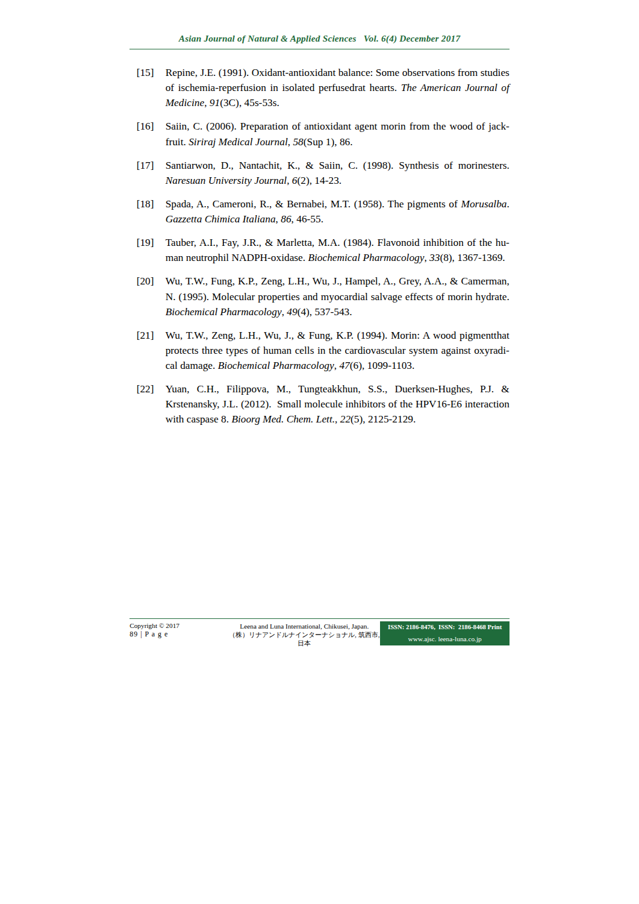Asian Journal of Natural & Applied Sciences Vol. 6(4) December 2017
[15] Repine, J.E. (1991). Oxidant-antioxidant balance: Some observations from studies of ischemia-reperfusion in isolated perfusedrat hearts. The American Journal of Medicine, 91(3C), 45s-53s.
[16] Saiin, C. (2006). Preparation of antioxidant agent morin from the wood of jack-fruit. Siriraj Medical Journal, 58(Sup 1), 86.
[17] Santiarwon, D., Nantachit, K., & Saiin, C. (1998). Synthesis of morinesters. Naresuan University Journal, 6(2), 14-23.
[18] Spada, A., Cameroni, R., & Bernabei, M.T. (1958). The pigments of Morusalba. Gazzetta Chimica Italiana, 86, 46-55.
[19] Tauber, A.I., Fay, J.R., & Marletta, M.A. (1984). Flavonoid inhibition of the human neutrophil NADPH-oxidase. Biochemical Pharmacology, 33(8), 1367-1369.
[20] Wu, T.W., Fung, K.P., Zeng, L.H., Wu, J., Hampel, A., Grey, A.A., & Camerman, N. (1995). Molecular properties and myocardial salvage effects of morin hydrate. Biochemical Pharmacology, 49(4), 537-543.
[21] Wu, T.W., Zeng, L.H., Wu, J., & Fung, K.P. (1994). Morin: A wood pigmentthat protects three types of human cells in the cardiovascular system against oxyradical damage. Biochemical Pharmacology, 47(6), 1099-1103.
[22] Yuan, C.H., Filippova, M., Tungteakkhun, S.S., Duerksen-Hughes, P.J. & Krstenansky, J.L. (2012). Small molecule inhibitors of the HPV16-E6 interaction with caspase 8. Bioorg Med. Chem. Lett., 22(5), 2125-2129.
Copyright © 2017
89 | P a g e
Leena and Luna International, Chikusei, Japan.
（株）リナアンドルナインターナショナル, 筑西市,日本
ISSN: 2186-8476, ISSN: 2186-8468 Print
www.ajsc. leena-luna.co.jp